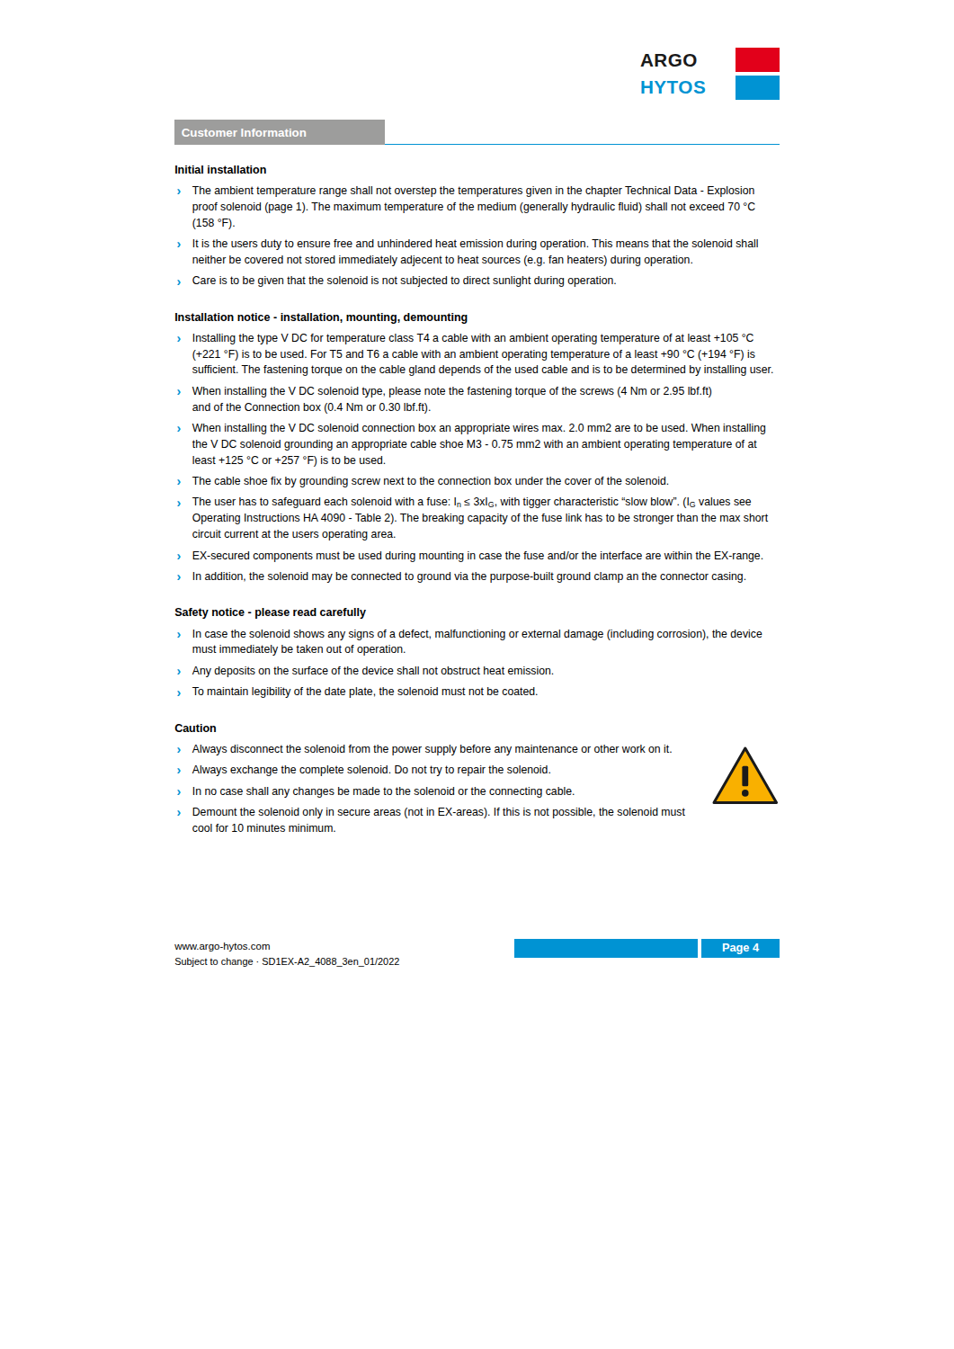ARGO
HYTOS
Customer Information
Initial installation
The ambient temperature range shall not overstep the temperatures given in the chapter Technical Data - Explosion proof solenoid (page 1). The maximum temperature of the medium (generally hydraulic fluid) shall not exceed 70 °C (158 °F).
It is the users duty to ensure free and unhindered heat emission during operation. This means that the solenoid shall neither be covered not stored immediately adjecent to heat sources (e.g. fan heaters) during operation.
Care is to be given that the solenoid is not subjected to direct sunlight during operation.
Installation notice - installation, mounting, demounting
Installing the type V DC for temperature class T4 a cable with an ambient operating temperature of at least +105 °C (+221 °F) is to be used. For T5 and T6 a cable with an ambient operating temperature of a least +90 °C (+194 °F) is sufficient. The fastening torque on the cable gland depends of the used cable and is to be determined by installing user.
When installing the V DC solenoid type, please note the fastening torque of the screws (4 Nm or 2.95 lbf.ft)
and of the Connection box (0.4 Nm or 0.30 lbf.ft).
When installing the V DC solenoid connection box an appropriate wires max. 2.0 mm2 are to be used. When installing the V DC solenoid grounding an appropriate cable shoe M3 - 0.75 mm2 with an ambient operating temperature of at least +125 °C or +257 °F) is to be used.
The cable shoe fix by grounding screw next to the connection box under the cover of the solenoid.
The user has to safeguard each solenoid with a fuse: In ≤ 3xIG, with tigger characteristic “slow blow”. (IG values see Operating Instructions HA 4090 - Table 2). The breaking capacity of the fuse link has to be stronger than the max short circuit current at the users operating area.
EX-secured components must be used during mounting in case the fuse and/or the interface are within the EX-range.
In addition, the solenoid may be connected to ground via the purpose-built ground clamp an the connector casing.
Safety notice - please read carefully
In case the solenoid shows any signs of a defect, malfunctioning or external damage (including corrosion), the device must immediately be taken out of operation.
Any deposits on the surface of the device shall not obstruct heat emission.
To maintain legibility of the date plate, the solenoid must not be coated.
Caution
Always disconnect the solenoid from the power supply before any maintenance or other work on it.
Always exchange the complete solenoid. Do not try to repair the solenoid.
In no case shall any changes be made to the solenoid or the connecting cable.
Demount the solenoid only in secure areas (not in EX-areas). If this is not possible, the solenoid must cool for 10 minutes minimum.
www.argo-hytos.com
Subject to change · SD1EX-A2_4088_3en_01/2022
Page 4